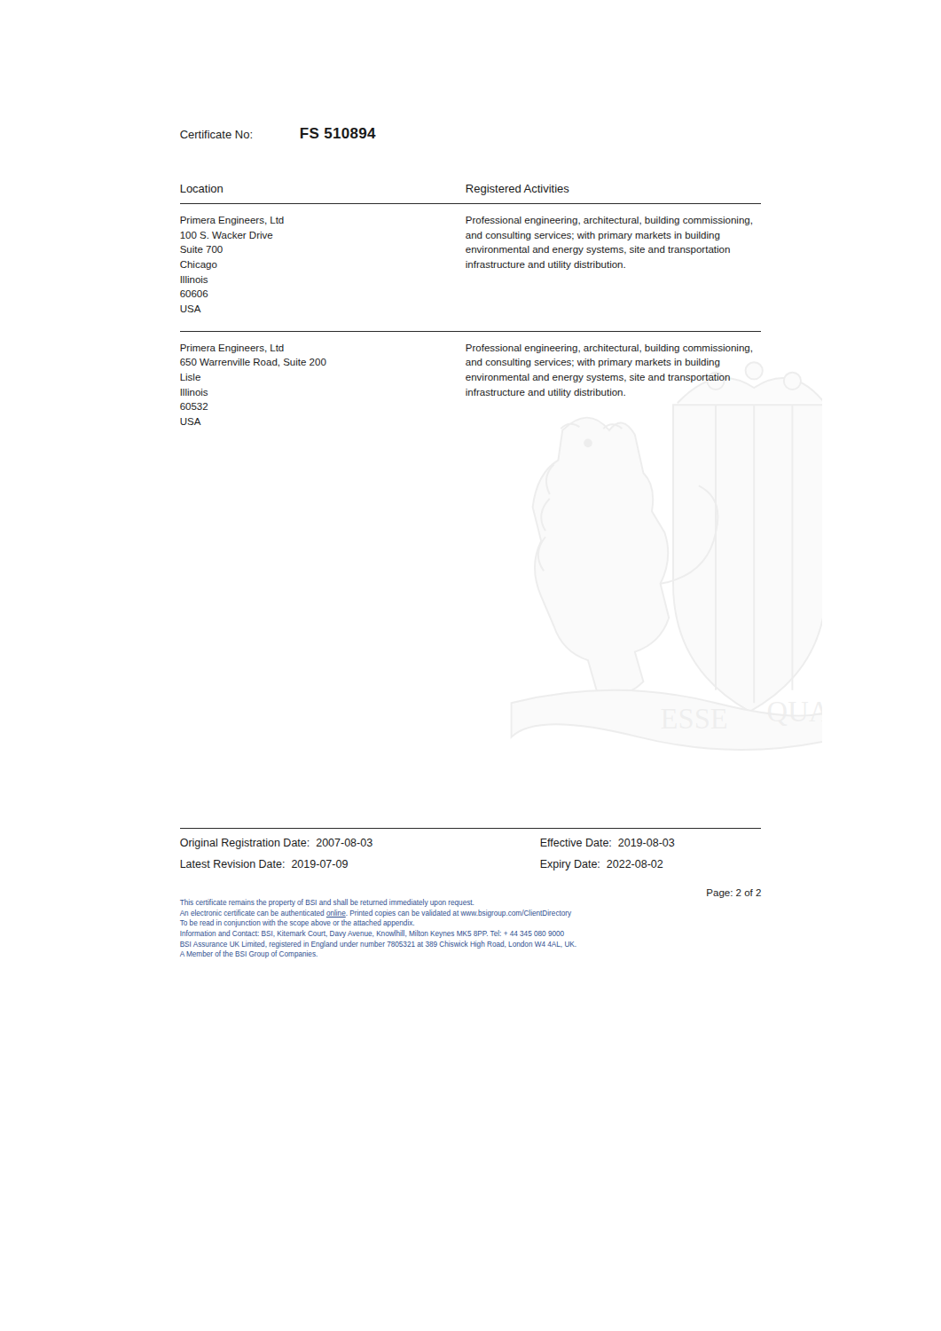ESSE QUAM
Certificate No: FS 510894
| Location | Registered Activities |
| --- | --- |
| Primera Engineers, Ltd 100 S. Wacker Drive Suite 700 Chicago Illinois 60606 USA | Professional engineering, architectural, building commissioning, and consulting services; with primary markets in building environmental and energy systems, site and transportation infrastructure and utility distribution. |
| Primera Engineers, Ltd 650 Warrenville Road, Suite 200 Lisle Illinois 60532 USA | Professional engineering, architectural, building commissioning, and consulting services; with primary markets in building environmental and energy systems, site and transportation infrastructure and utility distribution. |
Original Registration Date: 2007-08-03
Effective Date: 2019-08-03
Latest Revision Date: 2019-07-09
Expiry Date: 2022-08-02
Page: 2 of 2
This certificate remains the property of BSI and shall be returned immediately upon request.
An electronic certificate can be authenticated online. Printed copies can be validated at www.bsigroup.com/ClientDirectory
To be read in conjunction with the scope above or the attached appendix.
Information and Contact: BSI, Kitemark Court, Davy Avenue, Knowlhill, Milton Keynes MK5 8PP. Tel: + 44 345 080 9000
BSI Assurance UK Limited, registered in England under number 7805321 at 389 Chiswick High Road, London W4 4AL, UK.
A Member of the BSI Group of Companies.